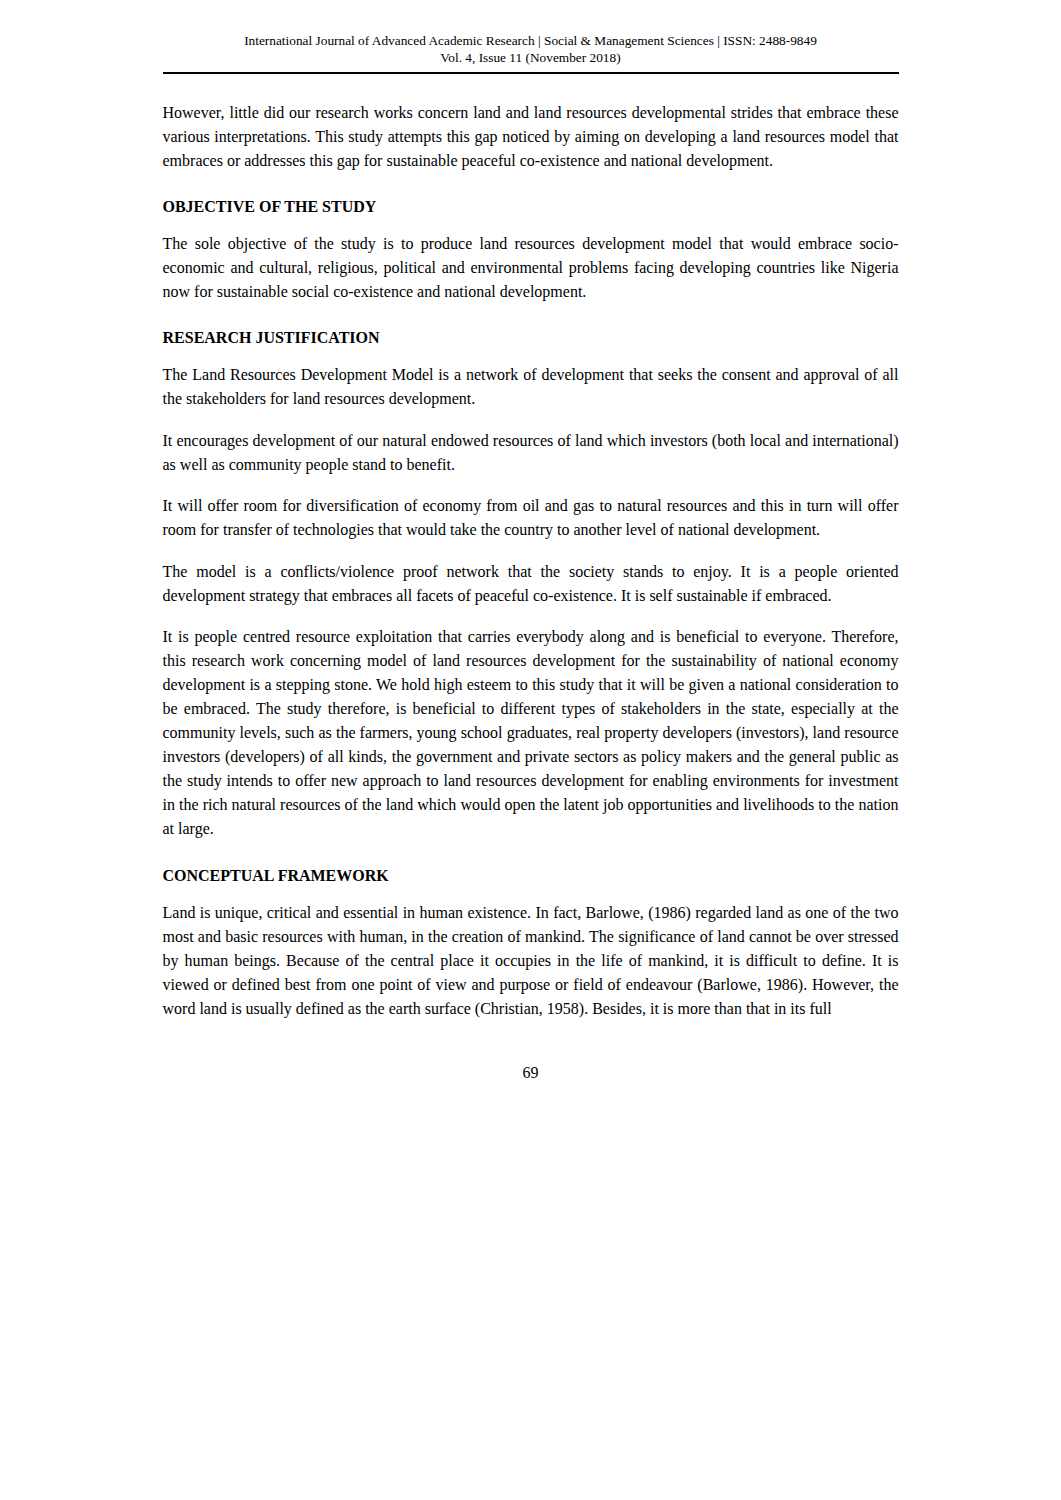International Journal of Advanced Academic Research | Social & Management Sciences | ISSN: 2488-9849
Vol. 4, Issue 11 (November 2018)
However, little did our research works concern land and land resources developmental strides that embrace these various interpretations. This study attempts this gap noticed by aiming on developing a land resources model that embraces or addresses this gap for sustainable peaceful co-existence and national development.
Objective of the Study
The sole objective of the study is to produce land resources development model that would embrace socio-economic and cultural, religious, political and environmental problems facing developing countries like Nigeria now for sustainable social co-existence and national development.
Research Justification
The Land Resources Development Model is a network of development that seeks the consent and approval of all the stakeholders for land resources development.
It encourages development of our natural endowed resources of land which investors (both local and international) as well as community people stand to benefit.
It will offer room for diversification of economy from oil and gas to natural resources and this in turn will offer room for transfer of technologies that would take the country to another level of national development.
The model is a conflicts/violence proof network that the society stands to enjoy. It is a people oriented development strategy that embraces all facets of peaceful co-existence. It is self sustainable if embraced.
It is people centred resource exploitation that carries everybody along and is beneficial to everyone. Therefore, this research work concerning model of land resources development for the sustainability of national economy development is a stepping stone. We hold high esteem to this study that it will be given a national consideration to be embraced. The study therefore, is beneficial to different types of stakeholders in the state, especially at the community levels, such as the farmers, young school graduates, real property developers (investors), land resource investors (developers) of all kinds, the government and private sectors as policy makers and the general public as the study intends to offer new approach to land resources development for enabling environments for investment in the rich natural resources of the land which would open the latent job opportunities and livelihoods to the nation at large.
Conceptual Framework
Land is unique, critical and essential in human existence. In fact, Barlowe, (1986) regarded land as one of the two most and basic resources with human, in the creation of mankind. The significance of land cannot be over stressed by human beings. Because of the central place it occupies in the life of mankind, it is difficult to define. It is viewed or defined best from one point of view and purpose or field of endeavour (Barlowe, 1986). However, the word land is usually defined as the earth surface (Christian, 1958). Besides, it is more than that in its full
69